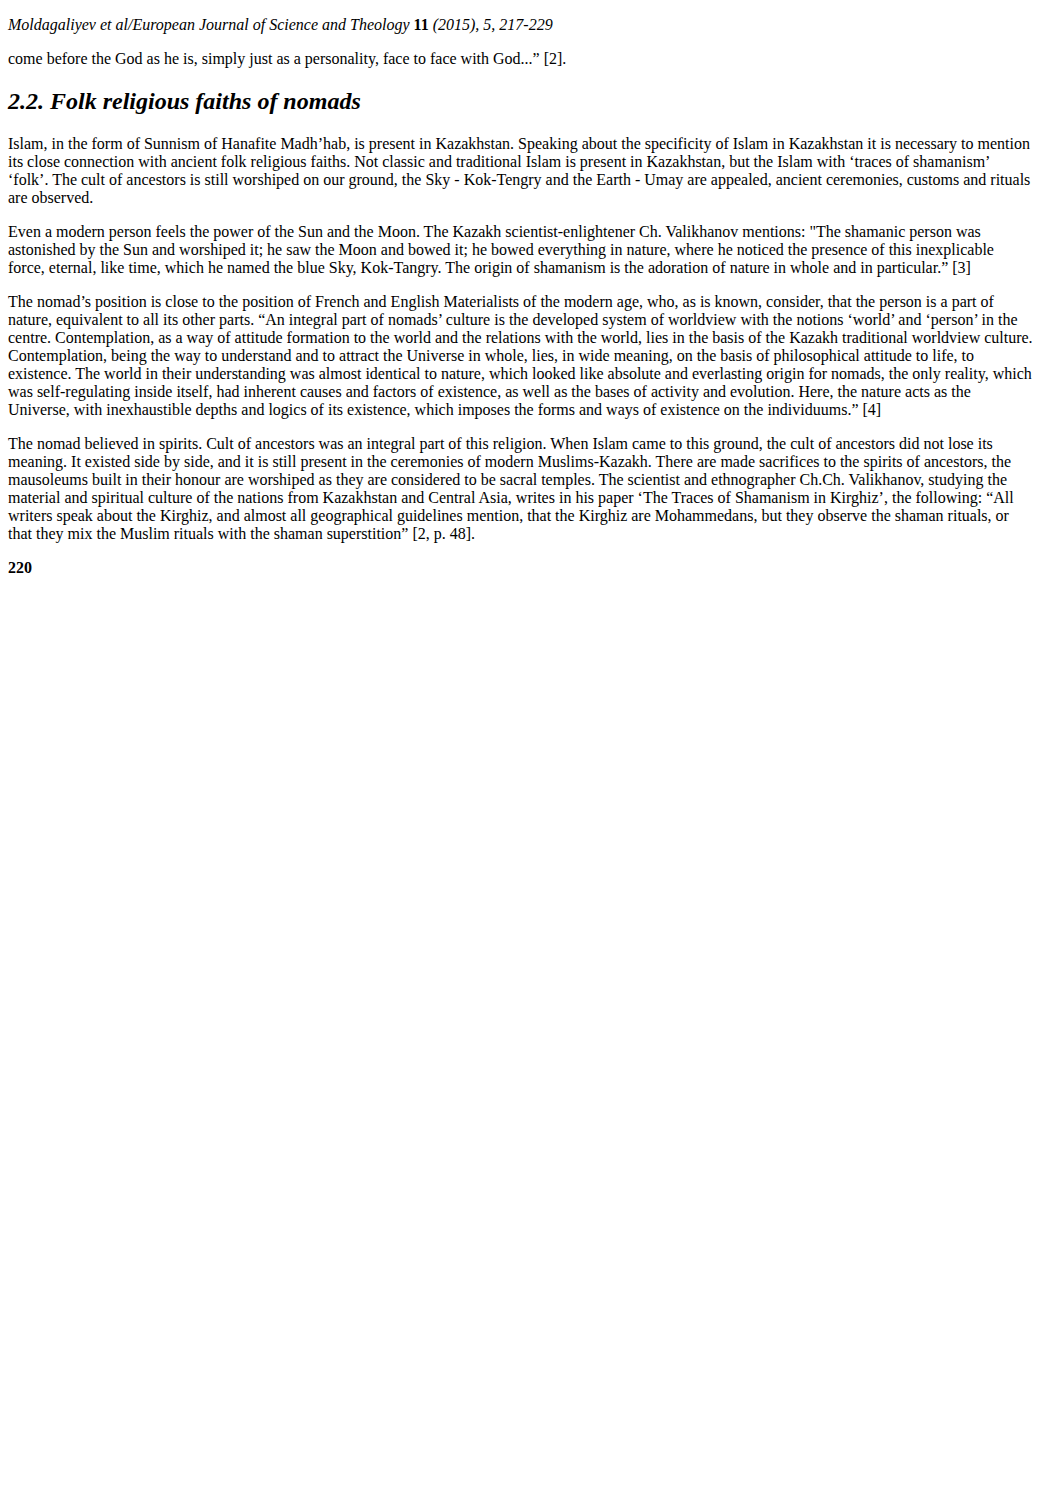Moldagaliyev et al/European Journal of Science and Theology 11 (2015), 5, 217-229
come before the God as he is, simply just as a personality, face to face with God...” [2].
2.2. Folk religious faiths of nomads
Islam, in the form of Sunnism of Hanafite Madh’hab, is present in Kazakhstan. Speaking about the specificity of Islam in Kazakhstan it is necessary to mention its close connection with ancient folk religious faiths. Not classic and traditional Islam is present in Kazakhstan, but the Islam with ‘traces of shamanism’ ‘folk’. The cult of ancestors is still worshiped on our ground, the Sky - Kok-Tengry and the Earth - Umay are appealed, ancient ceremonies, customs and rituals are observed.
Even a modern person feels the power of the Sun and the Moon. The Kazakh scientist-enlightener Ch. Valikhanov mentions: "The shamanic person was astonished by the Sun and worshiped it; he saw the Moon and bowed it; he bowed everything in nature, where he noticed the presence of this inexplicable force, eternal, like time, which he named the blue Sky, Kok-Tangry. The origin of shamanism is the adoration of nature in whole and in particular.” [3]
The nomad’s position is close to the position of French and English Materialists of the modern age, who, as is known, consider, that the person is a part of nature, equivalent to all its other parts. “An integral part of nomads’ culture is the developed system of worldview with the notions ‘world’ and ‘person’ in the centre. Contemplation, as a way of attitude formation to the world and the relations with the world, lies in the basis of the Kazakh traditional worldview culture. Contemplation, being the way to understand and to attract the Universe in whole, lies, in wide meaning, on the basis of philosophical attitude to life, to existence. The world in their understanding was almost identical to nature, which looked like absolute and everlasting origin for nomads, the only reality, which was self-regulating inside itself, had inherent causes and factors of existence, as well as the bases of activity and evolution. Here, the nature acts as the Universe, with inexhaustible depths and logics of its existence, which imposes the forms and ways of existence on the individuums.” [4]
The nomad believed in spirits. Cult of ancestors was an integral part of this religion. When Islam came to this ground, the cult of ancestors did not lose its meaning. It existed side by side, and it is still present in the ceremonies of modern Muslims-Kazakh. There are made sacrifices to the spirits of ancestors, the mausoleums built in their honour are worshiped as they are considered to be sacral temples. The scientist and ethnographer Ch.Ch. Valikhanov, studying the material and spiritual culture of the nations from Kazakhstan and Central Asia, writes in his paper ‘The Traces of Shamanism in Kirghiz’, the following: “All writers speak about the Kirghiz, and almost all geographical guidelines mention, that the Kirghiz are Mohammedans, but they observe the shaman rituals, or that they mix the Muslim rituals with the shaman superstition” [2, p. 48].
220